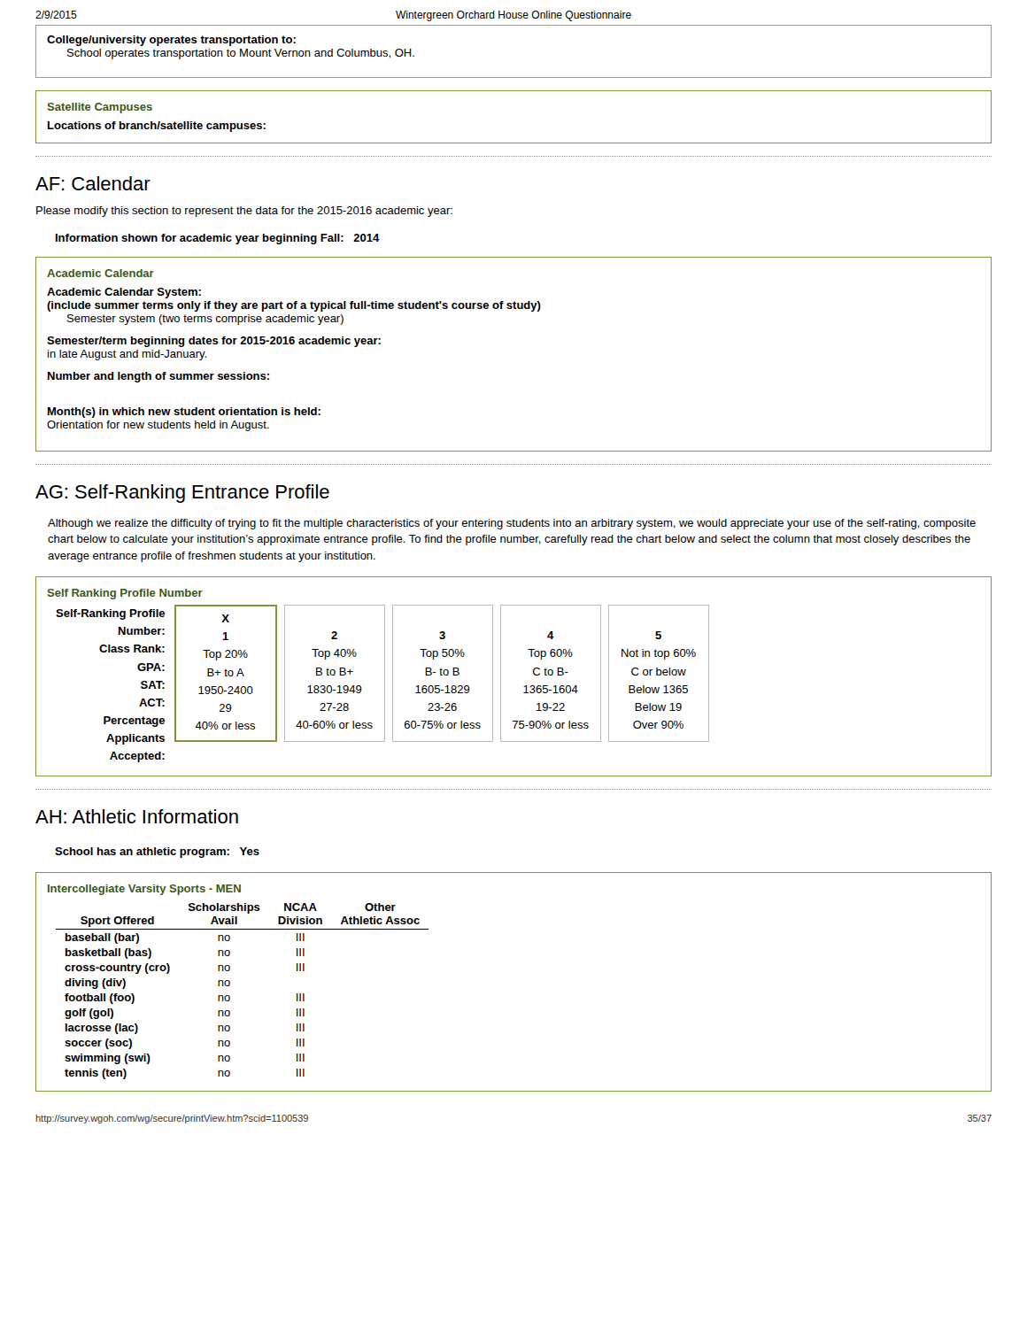2/9/2015
Wintergreen Orchard House Online Questionnaire
College/university operates transportation to:
School operates transportation to Mount Vernon and Columbus, OH.
Satellite Campuses
Locations of branch/satellite campuses:
AF: Calendar
Please modify this section to represent the data for the 2015-2016 academic year:
Information shown for academic year beginning Fall: 2014
Academic Calendar
Academic Calendar System:
(include summer terms only if they are part of a typical full-time student's course of study)
Semester system (two terms comprise academic year)
Semester/term beginning dates for 2015-2016 academic year:
in late August and mid-January.
Number and length of summer sessions:
Month(s) in which new student orientation is held:
Orientation for new students held in August.
AG: Self-Ranking Entrance Profile
Although we realize the difficulty of trying to fit the multiple characteristics of your entering students into an arbitrary system, we would appreciate your use of the self-rating, composite chart below to calculate your institution’s approximate entrance profile. To find the profile number, carefully read the chart below and select the column that most closely describes the average entrance profile of freshmen students at your institution.
Self Ranking Profile Number
| Self-Ranking Profile Number: Class Rank: GPA: SAT: ACT: Percentage Applicants Accepted: | X 1 Top 20% B+ to A 1950-2400 29 40% or less 2 Top 40% B to B+ 1830-1949 27-28 40-60% or less 3 Top 50% B- to B 1605-1829 23-26 60-75% or less 4 Top 60% C to B- 1365-1604 19-22 75-90% or less 5 Not in top 60% C or below Below 1365 Below 19 Over 90% |
AH: Athletic Information
School has an athletic program: Yes
Intercollegiate Varsity Sports - MEN
| Sport Offered | Scholarships Avail | NCAA Division | Other Athletic Assoc |
| --- | --- | --- | --- |
| baseball (bar) | no | III | |
| basketball (bas) | no | III | |
| cross-country (cro) | no | III | |
| diving (div) | no | | |
| football (foo) | no | III | |
| golf (gol) | no | III | |
| lacrosse (lac) | no | III | |
| soccer (soc) | no | III | |
| swimming (swi) | no | III | |
| tennis (ten) | no | III | |
http://survey.wgoh.com/wg/secure/printView.htm?scid=1100539
35/37